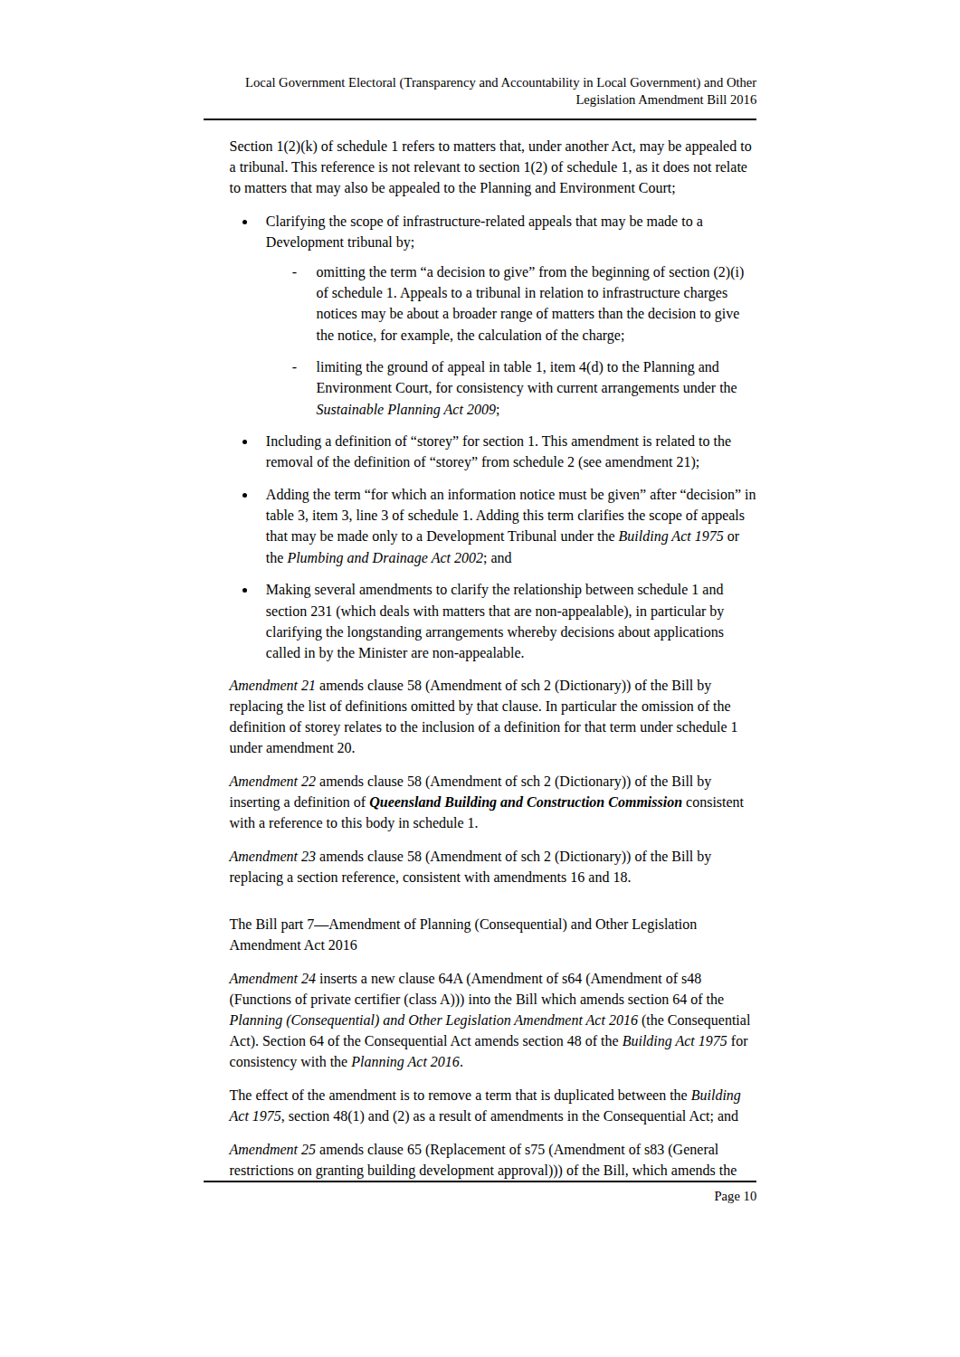Local Government Electoral (Transparency and Accountability in Local Government) and Other
Legislation Amendment Bill 2016
Section 1(2)(k) of schedule 1 refers to matters that, under another Act, may be appealed to a tribunal. This reference is not relevant to section 1(2) of schedule 1, as it does not relate to matters that may also be appealed to the Planning and Environment Court;
Clarifying the scope of infrastructure-related appeals that may be made to a Development tribunal by;
omitting the term “a decision to give” from the beginning of section (2)(i) of schedule 1. Appeals to a tribunal in relation to infrastructure charges notices may be about a broader range of matters than the decision to give the notice, for example, the calculation of the charge;
limiting the ground of appeal in table 1, item 4(d) to the Planning and Environment Court, for consistency with current arrangements under the Sustainable Planning Act 2009;
Including a definition of “storey” for section 1. This amendment is related to the removal of the definition of “storey” from schedule 2 (see amendment 21);
Adding the term “for which an information notice must be given” after “decision” in table 3, item 3, line 3 of schedule 1. Adding this term clarifies the scope of appeals that may be made only to a Development Tribunal under the Building Act 1975 or the Plumbing and Drainage Act 2002; and
Making several amendments to clarify the relationship between schedule 1 and section 231 (which deals with matters that are non-appealable), in particular by clarifying the longstanding arrangements whereby decisions about applications called in by the Minister are non-appealable.
Amendment 21 amends clause 58 (Amendment of sch 2 (Dictionary)) of the Bill by replacing the list of definitions omitted by that clause. In particular the omission of the definition of storey relates to the inclusion of a definition for that term under schedule 1 under amendment 20.
Amendment 22 amends clause 58 (Amendment of sch 2 (Dictionary)) of the Bill by inserting a definition of Queensland Building and Construction Commission consistent with a reference to this body in schedule 1.
Amendment 23 amends clause 58 (Amendment of sch 2 (Dictionary)) of the Bill by replacing a section reference, consistent with amendments 16 and 18.
The Bill part 7—Amendment of Planning (Consequential) and Other Legislation Amendment Act 2016
Amendment 24 inserts a new clause 64A (Amendment of s64 (Amendment of s48 (Functions of private certifier (class A))) into the Bill which amends section 64 of the Planning (Consequential) and Other Legislation Amendment Act 2016 (the Consequential Act). Section 64 of the Consequential Act amends section 48 of the Building Act 1975 for consistency with the Planning Act 2016.
The effect of the amendment is to remove a term that is duplicated between the Building Act 1975, section 48(1) and (2) as a result of amendments in the Consequential Act; and
Amendment 25 amends clause 65 (Replacement of s75 (Amendment of s83 (General restrictions on granting building development approval))) of the Bill, which amends the
Page 10